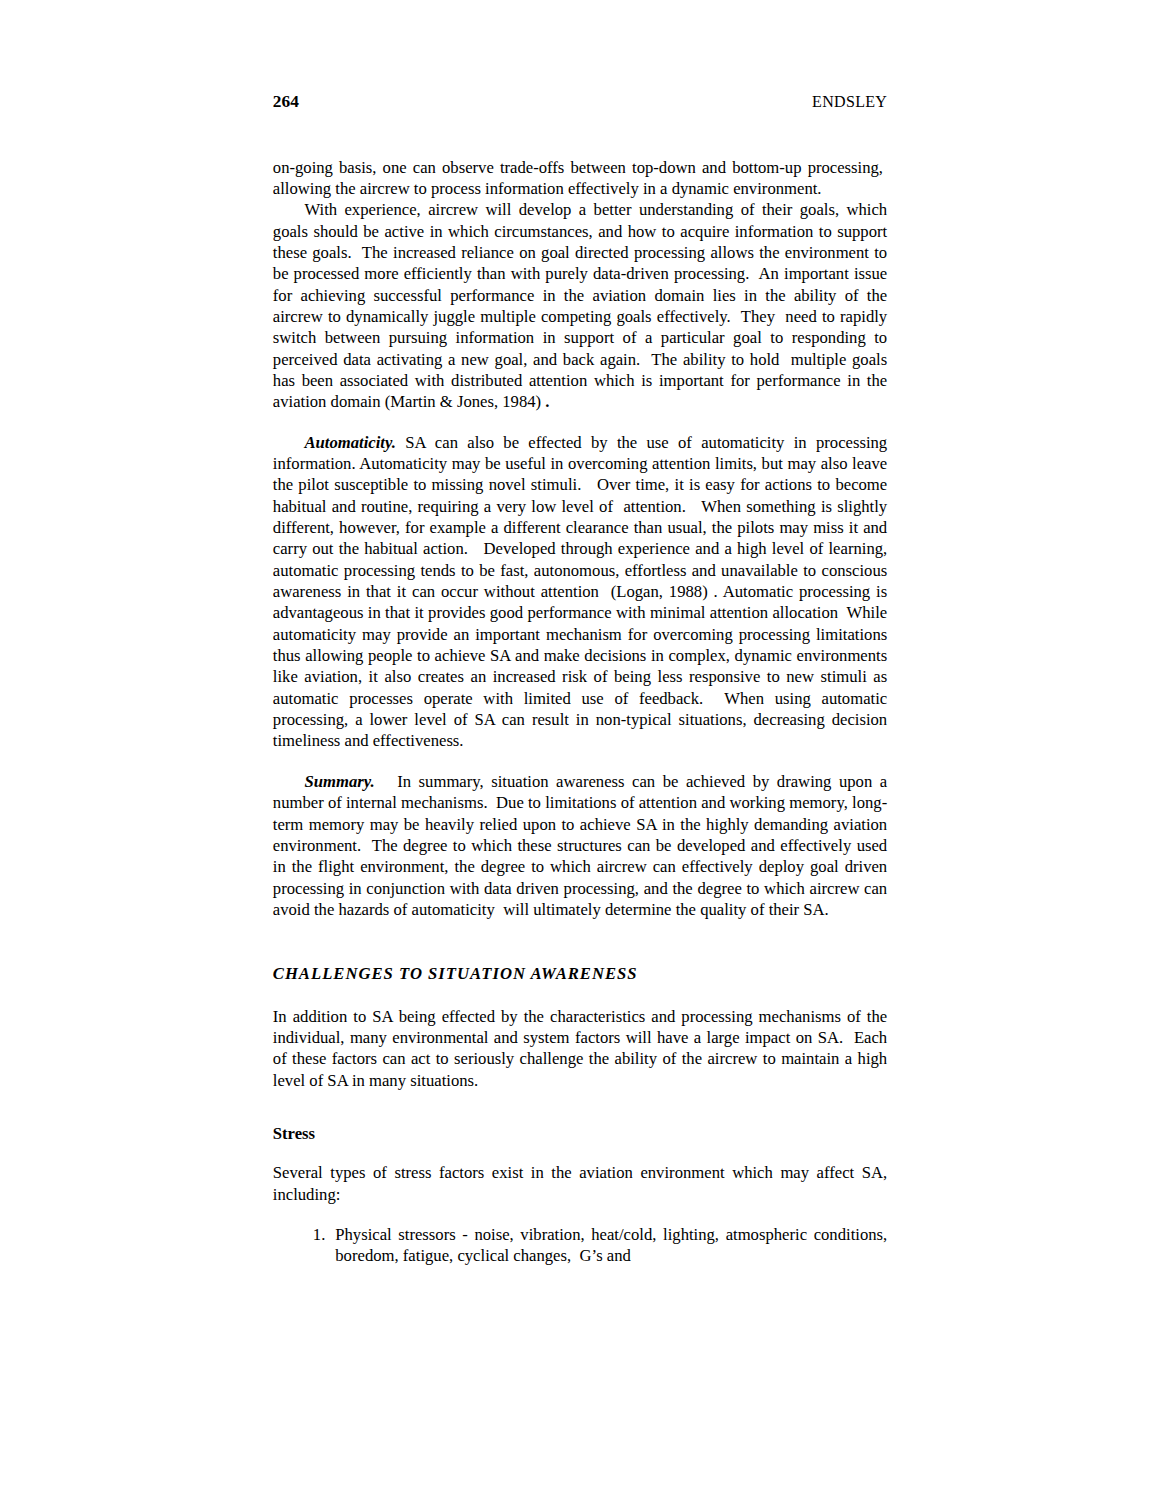264 ENDSLEY
on-going basis, one can observe trade-offs between top-down and bottom-up processing, allowing the aircrew to process information effectively in a dynamic environment.
With experience, aircrew will develop a better understanding of their goals, which goals should be active in which circumstances, and how to acquire information to support these goals. The increased reliance on goal directed processing allows the environment to be processed more efficiently than with purely data-driven processing. An important issue for achieving successful performance in the aviation domain lies in the ability of the aircrew to dynamically juggle multiple competing goals effectively. They need to rapidly switch between pursuing information in support of a particular goal to responding to perceived data activating a new goal, and back again. The ability to hold multiple goals has been associated with distributed attention which is important for performance in the aviation domain (Martin & Jones, 1984) .
Automaticity. SA can also be effected by the use of automaticity in processing information. Automaticity may be useful in overcoming attention limits, but may also leave the pilot susceptible to missing novel stimuli. Over time, it is easy for actions to become habitual and routine, requiring a very low level of attention. When something is slightly different, however, for example a different clearance than usual, the pilots may miss it and carry out the habitual action. Developed through experience and a high level of learning, automatic processing tends to be fast, autonomous, effortless and unavailable to conscious awareness in that it can occur without attention (Logan, 1988) . Automatic processing is advantageous in that it provides good performance with minimal attention allocation While automaticity may provide an important mechanism for overcoming processing limitations thus allowing people to achieve SA and make decisions in complex, dynamic environments like aviation, it also creates an increased risk of being less responsive to new stimuli as automatic processes operate with limited use of feedback. When using automatic processing, a lower level of SA can result in non-typical situations, decreasing decision timeliness and effectiveness.
Summary. In summary, situation awareness can be achieved by drawing upon a number of internal mechanisms. Due to limitations of attention and working memory, long-term memory may be heavily relied upon to achieve SA in the highly demanding aviation environment. The degree to which these structures can be developed and effectively used in the flight environment, the degree to which aircrew can effectively deploy goal driven processing in conjunction with data driven processing, and the degree to which aircrew can avoid the hazards of automaticity will ultimately determine the quality of their SA.
CHALLENGES TO SITUATION AWARENESS
In addition to SA being effected by the characteristics and processing mechanisms of the individual, many environmental and system factors will have a large impact on SA. Each of these factors can act to seriously challenge the ability of the aircrew to maintain a high level of SA in many situations.
Stress
Several types of stress factors exist in the aviation environment which may affect SA, including:
Physical stressors - noise, vibration, heat/cold, lighting, atmospheric conditions, boredom, fatigue, cyclical changes, G’s and